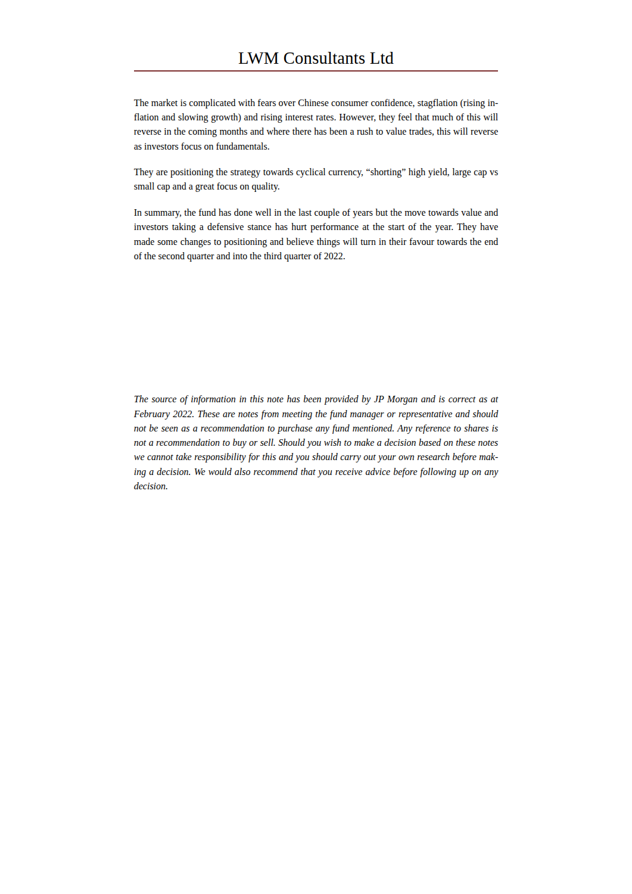LWM Consultants Ltd
The market is complicated with fears over Chinese consumer confidence, stagflation (rising inflation and slowing growth) and rising interest rates. However, they feel that much of this will reverse in the coming months and where there has been a rush to value trades, this will reverse as investors focus on fundamentals.
They are positioning the strategy towards cyclical currency, “shorting” high yield, large cap vs small cap and a great focus on quality.
In summary, the fund has done well in the last couple of years but the move towards value and investors taking a defensive stance has hurt performance at the start of the year. They have made some changes to positioning and believe things will turn in their favour towards the end of the second quarter and into the third quarter of 2022.
The source of information in this note has been provided by JP Morgan and is correct as at February 2022. These are notes from meeting the fund manager or representative and should not be seen as a recommendation to purchase any fund mentioned. Any reference to shares is not a recommendation to buy or sell. Should you wish to make a decision based on these notes we cannot take responsibility for this and you should carry out your own research before making a decision. We would also recommend that you receive advice before following up on any decision.